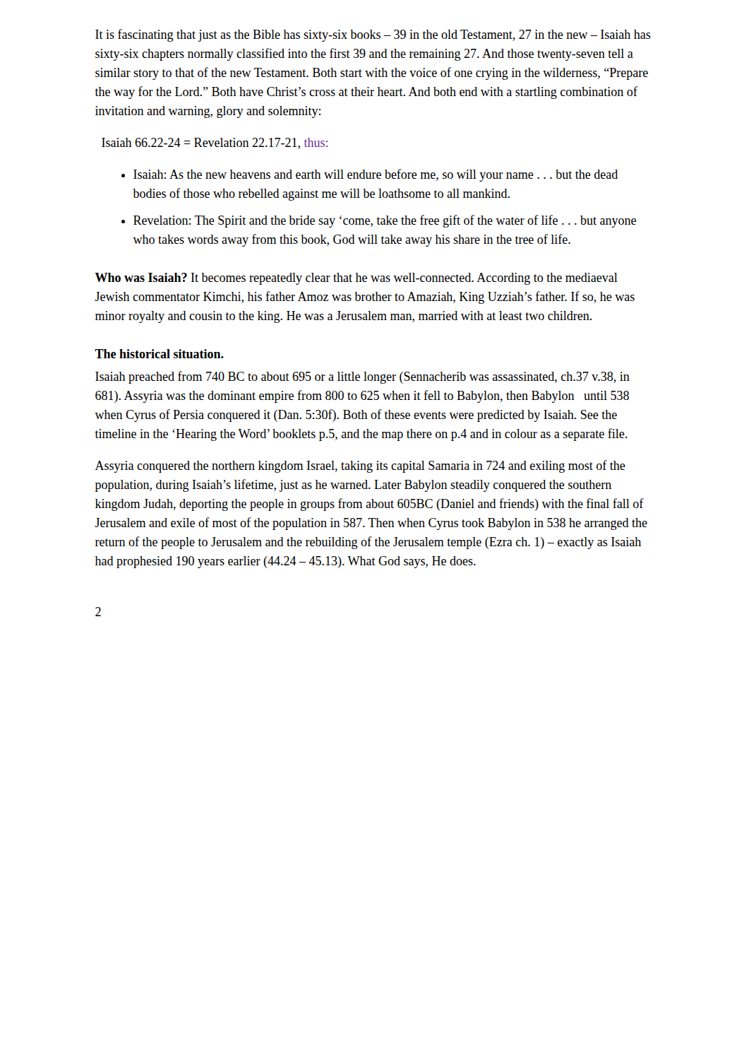It is fascinating that just as the Bible has sixty-six books – 39 in the old Testament, 27 in the new – Isaiah has sixty-six chapters normally classified into the first 39 and the remaining 27. And those twenty-seven tell a similar story to that of the new Testament. Both start with the voice of one crying in the wilderness, “Prepare the way for the Lord.” Both have Christ’s cross at their heart. And both end with a startling combination of invitation and warning, glory and solemnity:
Isaiah 66.22-24 = Revelation 22.17-21, thus:
Isaiah: As the new heavens and earth will endure before me, so will your name . . . but the dead bodies of those who rebelled against me will be loathsome to all mankind.
Revelation: The Spirit and the bride say ‘come, take the free gift of the water of life . . . but anyone who takes words away from this book, God will take away his share in the tree of life.
Who was Isaiah? It becomes repeatedly clear that he was well-connected. According to the mediaeval Jewish commentator Kimchi, his father Amoz was brother to Amaziah, King Uzziah’s father. If so, he was minor royalty and cousin to the king. He was a Jerusalem man, married with at least two children.
The historical situation.
Isaiah preached from 740 BC to about 695 or a little longer (Sennacherib was assassinated, ch.37 v.38, in 681). Assyria was the dominant empire from 800 to 625 when it fell to Babylon, then Babylon until 538 when Cyrus of Persia conquered it (Dan. 5:30f). Both of these events were predicted by Isaiah. See the timeline in the ‘Hearing the Word’ booklets p.5, and the map there on p.4 and in colour as a separate file.
Assyria conquered the northern kingdom Israel, taking its capital Samaria in 724 and exiling most of the population, during Isaiah’s lifetime, just as he warned. Later Babylon steadily conquered the southern kingdom Judah, deporting the people in groups from about 605BC (Daniel and friends) with the final fall of Jerusalem and exile of most of the population in 587. Then when Cyrus took Babylon in 538 he arranged the return of the people to Jerusalem and the rebuilding of the Jerusalem temple (Ezra ch. 1) – exactly as Isaiah had prophesied 190 years earlier (44.24 – 45.13). What God says, He does.
2